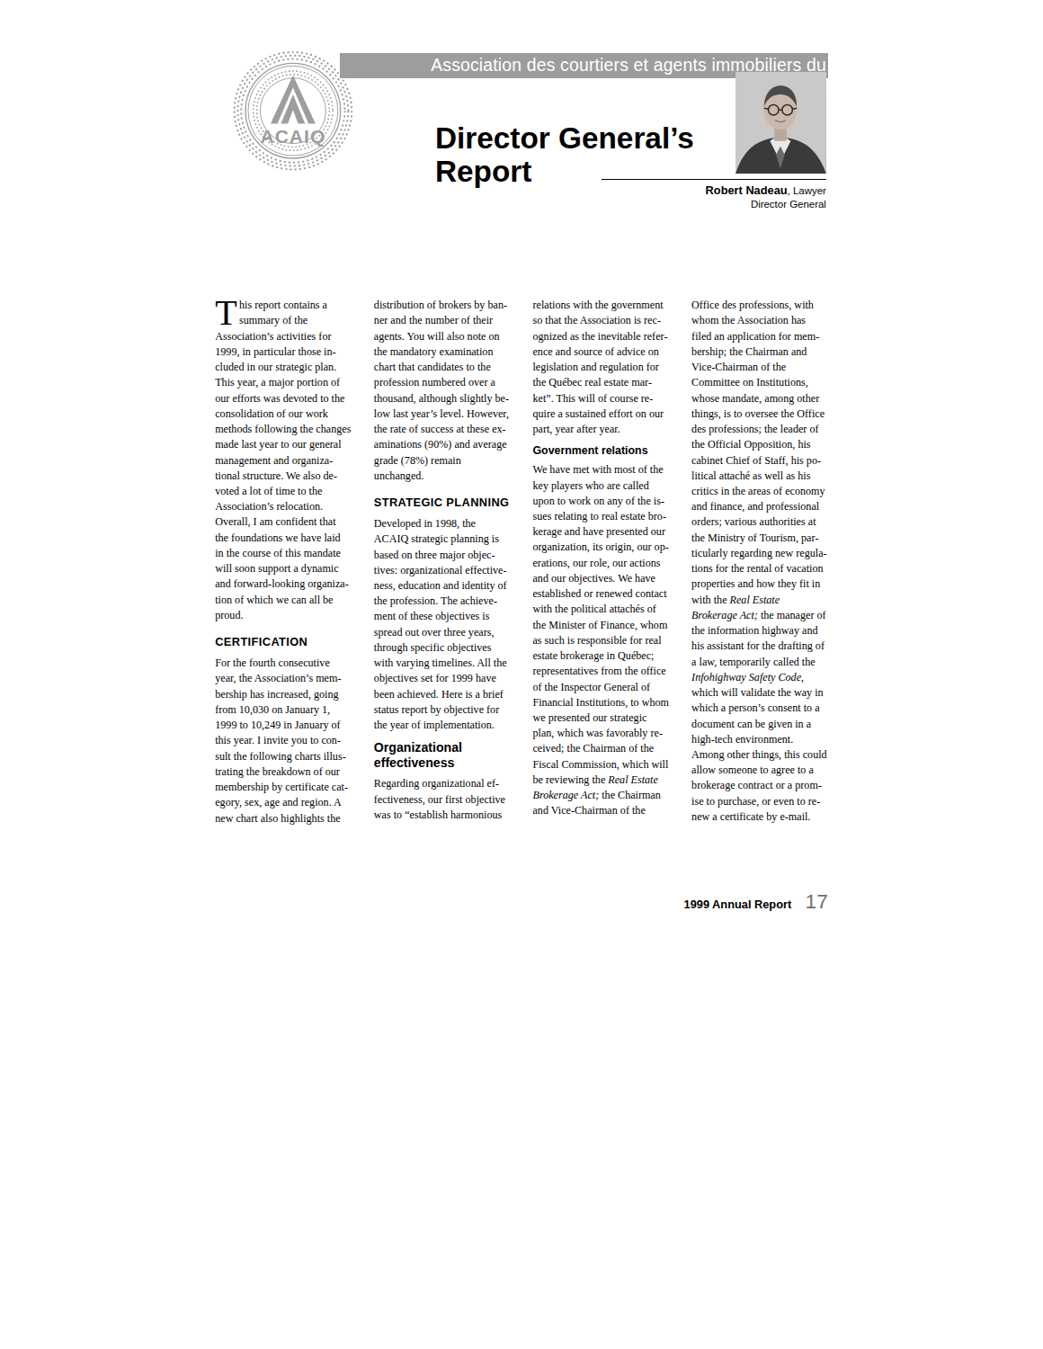Association des courtiers et agents immobiliers du Québec
ACAIQ
Director General’s
Report
Robert Nadeau, Lawyer
Director General
This report contains a summary of the Association’s activities for 1999, in particular those included in our strategic plan. This year, a major portion of our efforts was devoted to the consolidation of our work methods following the changes made last year to our general management and organizational structure. We also devoted a lot of time to the Association’s relocation. Overall, I am confident that the foundations we have laid in the course of this mandate will soon support a dynamic and forward-looking organization of which we can all be proud.
CERTIFICATION
For the fourth consecutive year, the Association’s membership has increased, going from 10,030 on January 1, 1999 to 10,249 in January of this year. I invite you to consult the following charts illustrating the breakdown of our membership by certificate category, sex, age and region. A new chart also highlights the distribution of brokers by banner and the number of their agents. You will also note on the mandatory examination chart that candidates to the profession numbered over a thousand, although slightly below last year’s level. However, the rate of success at these examinations (90%) and average grade (78%) remain unchanged.
STRATEGIC PLANNING
Developed in 1998, the ACAIQ strategic planning is based on three major objectives: organizational effectiveness, education and identity of the profession. The achievement of these objectives is spread out over three years, through specific objectives with varying timelines. All the objectives set for 1999 have been achieved. Here is a brief status report by objective for the year of implementation.
Organizational effectiveness
Regarding organizational effectiveness, our first objective was to “establish harmonious relations with the government so that the Association is recognized as the inevitable reference and source of advice on legislation and regulation for the Québec real estate market”. This will of course require a sustained effort on our part, year after year.
Government relations
We have met with most of the key players who are called upon to work on any of the issues relating to real estate brokerage and have presented our organization, its origin, our operations, our role, our actions and our objectives. We have established or renewed contact with the political attachés of the Minister of Finance, whom as such is responsible for real estate brokerage in Québec; representatives from the office of the Inspector General of Financial Institutions, to whom we presented our strategic plan, which was favorably received; the Chairman of the Fiscal Commission, which will be reviewing the Real Estate Brokerage Act; the Chairman and Vice-Chairman of the Office des professions, with whom the Association has filed an application for membership; the Chairman and Vice-Chairman of the Committee on Institutions, whose mandate, among other things, is to oversee the Office des professions; the leader of the Official Opposition, his cabinet Chief of Staff, his political attaché as well as his critics in the areas of economy and finance, and professional orders; various authorities at the Ministry of Tourism, particularly regarding new regulations for the rental of vacation properties and how they fit in with the Real Estate Brokerage Act; the manager of the information highway and his assistant for the drafting of a law, temporarily called the Infohighway Safety Code, which will validate the way in which a person’s consent to a document can be given in a high-tech environment. Among other things, this could allow someone to agree to a brokerage contract or a promise to purchase, or even to renew a certificate by e-mail.
1999 Annual Report 17